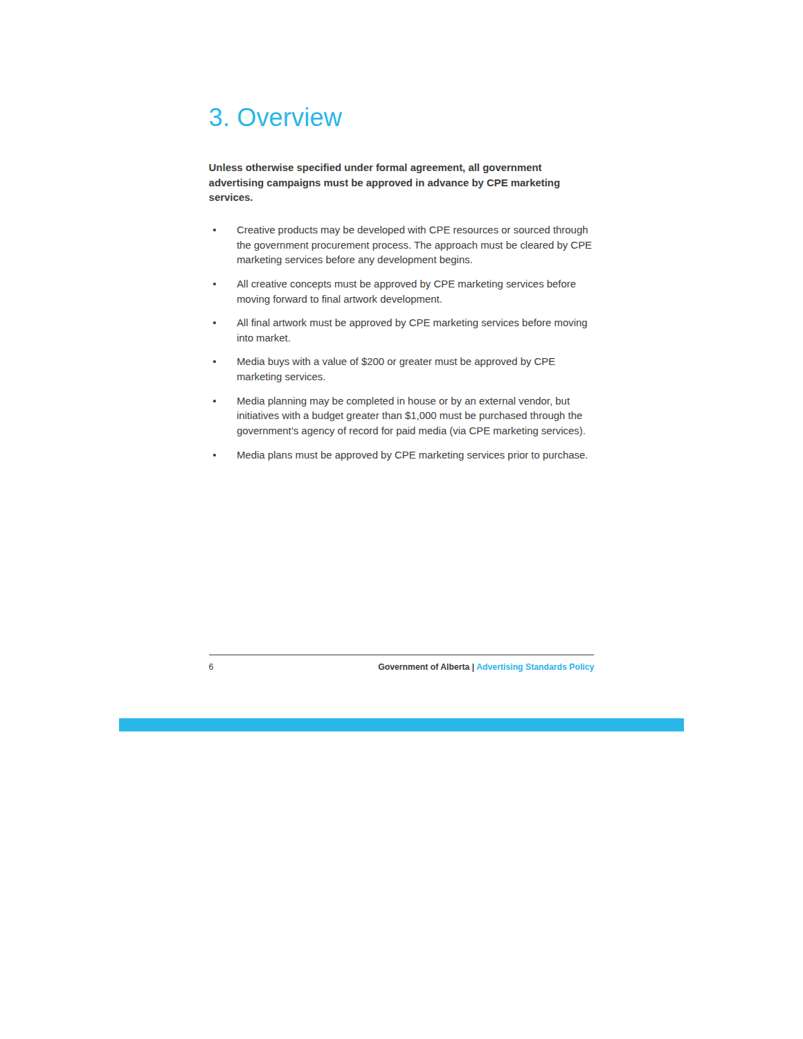3. Overview
Unless otherwise specified under formal agreement, all government advertising campaigns must be approved in advance by CPE marketing services.
Creative products may be developed with CPE resources or sourced through the government procurement process. The approach must be cleared by CPE marketing services before any development begins.
All creative concepts must be approved by CPE marketing services before moving forward to final artwork development.
All final artwork must be approved by CPE marketing services before moving into market.
Media buys with a value of $200 or greater must be approved by CPE marketing services.
Media planning may be completed in house or by an external vendor, but initiatives with a budget greater than $1,000 must be purchased through the government’s agency of record for paid media (via CPE marketing services).
Media plans must be approved by CPE marketing services prior to purchase.
6 Government of Alberta | Advertising Standards Policy